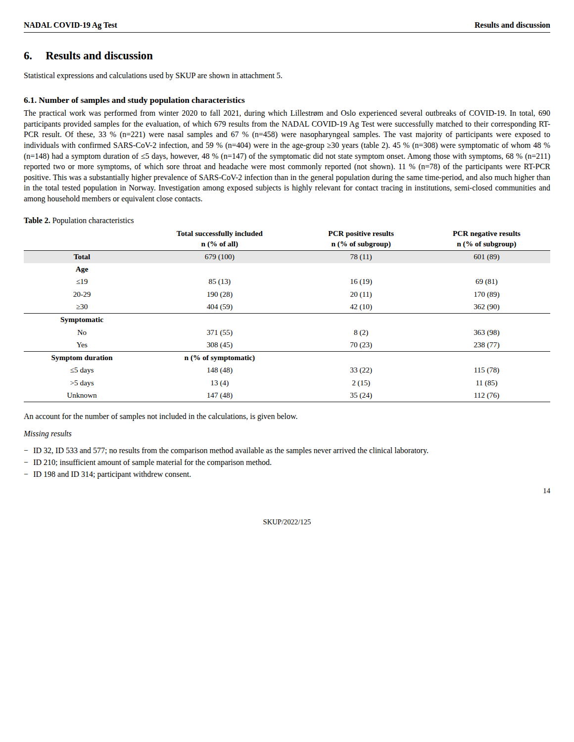NADAL COVID-19 Ag Test
Results and discussion
6. Results and discussion
Statistical expressions and calculations used by SKUP are shown in attachment 5.
6.1. Number of samples and study population characteristics
The practical work was performed from winter 2020 to fall 2021, during which Lillestrøm and Oslo experienced several outbreaks of COVID-19. In total, 690 participants provided samples for the evaluation, of which 679 results from the NADAL COVID-19 Ag Test were successfully matched to their corresponding RT-PCR result. Of these, 33 % (n=221) were nasal samples and 67 % (n=458) were nasopharyngeal samples. The vast majority of participants were exposed to individuals with confirmed SARS-CoV-2 infection, and 59 % (n=404) were in the age-group ≥30 years (table 2). 45 % (n=308) were symptomatic of whom 48 % (n=148) had a symptom duration of ≤5 days, however, 48 % (n=147) of the symptomatic did not state symptom onset. Among those with symptoms, 68 % (n=211) reported two or more symptoms, of which sore throat and headache were most commonly reported (not shown). 11 % (n=78) of the participants were RT-PCR positive. This was a substantially higher prevalence of SARS-CoV-2 infection than in the general population during the same time-period, and also much higher than in the total tested population in Norway. Investigation among exposed subjects is highly relevant for contact tracing in institutions, semi-closed communities and among household members or equivalent close contacts.
Table 2. Population characteristics
| | Total successfully included n (% of all) | PCR positive results n (% of subgroup) | PCR negative results n (% of subgroup) |
| --- | --- | --- | --- |
| Total | 679 (100) | 78 (11) | 601 (89) |
| Age | | | |
| ≤19 | 85 (13) | 16 (19) | 69 (81) |
| 20-29 | 190 (28) | 20 (11) | 170 (89) |
| ≥30 | 404 (59) | 42 (10) | 362 (90) |
| Symptomatic | | | |
| No | 371 (55) | 8 (2) | 363 (98) |
| Yes | 308 (45) | 70 (23) | 238 (77) |
| Symptom duration | n (% of symptomatic) | | |
| ≤5 days | 148 (48) | 33 (22) | 115 (78) |
| >5 days | 13 (4) | 2 (15) | 11 (85) |
| Unknown | 147 (48) | 35 (24) | 112 (76) |
An account for the number of samples not included in the calculations, is given below.
Missing results
ID 32, ID 533 and 577; no results from the comparison method available as the samples never arrived the clinical laboratory.
ID 210; insufficient amount of sample material for the comparison method.
ID 198 and ID 314; participant withdrew consent.
14
SKUP/2022/125